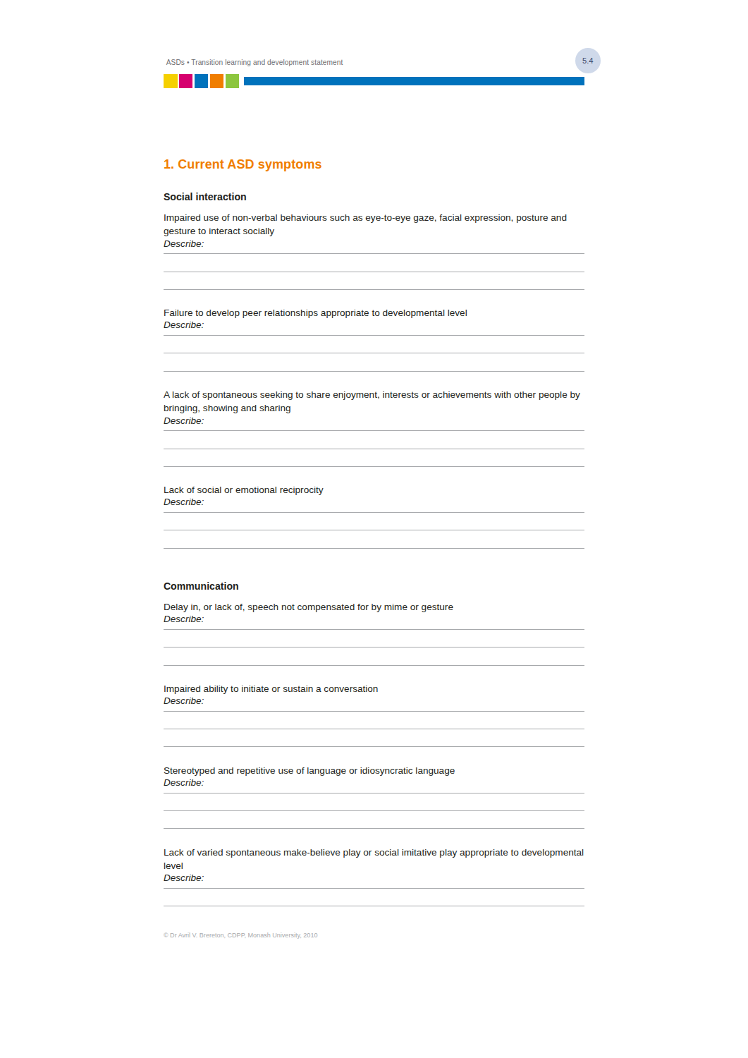5.4
ASDs • Transition learning and development statement
1. Current ASD symptoms
Social interaction
Impaired use of non-verbal behaviours such as eye-to-eye gaze, facial expression, posture and gesture to interact socially
Describe:
Failure to develop peer relationships appropriate to developmental level
Describe:
A lack of spontaneous seeking to share enjoyment, interests or achievements with other people by bringing, showing and sharing
Describe:
Lack of social or emotional reciprocity
Describe:
Communication
Delay in, or lack of, speech not compensated for by mime or gesture
Describe:
Impaired ability to initiate or sustain a conversation
Describe:
Stereotyped and repetitive use of language or idiosyncratic language
Describe:
Lack of varied spontaneous make-believe play or social imitative play appropriate to developmental level
Describe:
© Dr Avril V. Brereton, CDPP, Monash University, 2010